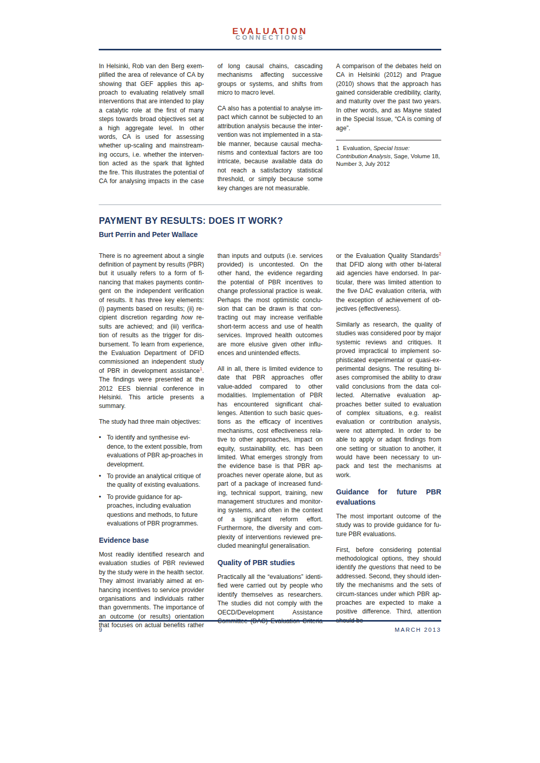Evaluation
Connections
In Helsinki, Rob van den Berg exemplified the area of relevance of CA by showing that GEF applies this approach to evaluating relatively small interventions that are intended to play a catalytic role at the first of many steps towards broad objectives set at a high aggregate level. In other words, CA is used for assessing whether up-scaling and mainstreaming occurs, i.e. whether the intervention acted as the spark that lighted the fire. This illustrates the potential of CA for analysing impacts in the case of long causal chains, cascading mechanisms affecting successive groups or systems, and shifts from micro to macro level.
CA also has a potential to analyse impact which cannot be subjected to an attribution analysis because the intervention was not implemented in a stable manner, because causal mechanisms and contextual factors are too intricate, because available data do not reach a satisfactory statistical threshold, or simply because some key changes are not measurable.
A comparison of the debates held on CA in Helsinki (2012) and Prague (2010) shows that the approach has gained considerable credibility, clarity, and maturity over the past two years. In other words, and as Mayne stated in the Special Issue, “CA is coming of age”.
1 Evaluation, Special Issue: Contribution Analysis, Sage, Volume 18, Number 3, July 2012
Payment by results: does it work?
Burt Perrin and Peter Wallace
There is no agreement about a single definition of payment by results (PBR) but it usually refers to a form of financing that makes payments contingent on the independent verification of results. It has three key elements: (i) payments based on results; (ii) recipient discretion regarding how results are achieved; and (iii) verification of results as the trigger for disbursement. To learn from experience, the Evaluation Department of DFID commissioned an independent study of PBR in development assistance1. The findings were presented at the 2012 EES biennial conference in Helsinki. This article presents a summary.
The study had three main objectives:
To identify and synthesise evidence, to the extent possible, from evaluations of PBR ap-proaches in development.
To provide an analytical critique of the quality of existing evaluations.
To provide guidance for approaches, including evaluation questions and methods, to future evaluations of PBR programmes.
Evidence base
Most readily identified research and evaluation studies of PBR reviewed by the study were in the health sector. They almost invariably aimed at enhancing incentives to service provider organisations and individuals rather than governments. The importance of an outcome (or results) orientation that focuses on actual benefits rather than inputs and outputs (i.e. services provided) is uncontested. On the other hand, the evidence regarding the potential of PBR incentives to change professional practice is weak. Perhaps the most optimistic conclusion that can be drawn is that contracting out may increase verifiable short-term access and use of health services. Improved health outcomes are more elusive given other influences and unintended effects.
All in all, there is limited evidence to date that PBR approaches offer value-added compared to other modalities. Implementation of PBR has encountered significant challenges. Attention to such basic questions as the efficacy of incentives mechanisms, cost effectiveness relative to other approaches, impact on equity, sustainability, etc. has been limited. What emerges strongly from the evidence base is that PBR approaches never operate alone, but as part of a package of increased funding, technical support, training, new management structures and monitoring systems, and often in the context of a significant reform effort. Furthermore, the diversity and complexity of interventions reviewed precluded meaningful generalisation.
Quality of PBR studies
Practically all the “evaluations” identified were carried out by people who identify themselves as researchers. The studies did not comply with the OECD/Development Assistance Committee (DAC) Evaluation Criteria or the Evaluation Quality Standards2 that DFID along with other bi-lateral aid agencies have endorsed. In particular, there was limited attention to the five DAC evaluation criteria, with the exception of achievement of objectives (effectiveness).
Similarly as research, the quality of studies was considered poor by major systemic reviews and critiques. It proved impractical to implement sophisticated experimental or quasi-experimental designs. The resulting biases compromised the ability to draw valid conclusions from the data collected. Alternative evaluation approaches better suited to evaluation of complex situations, e.g. realist evaluation or contribution analysis, were not attempted. In order to be able to apply or adapt findings from one setting or situation to another, it would have been necessary to unpack and test the mechanisms at work.
Guidance for future PBR evaluations
The most important outcome of the study was to provide guidance for future PBR evaluations.
First, before considering potential methodological options, they should identify the questions that need to be addressed. Second, they should identify the mechanisms and the sets of circum-stances under which PBR approaches are expected to make a positive difference. Third, attention should be
9
MARCH 2013